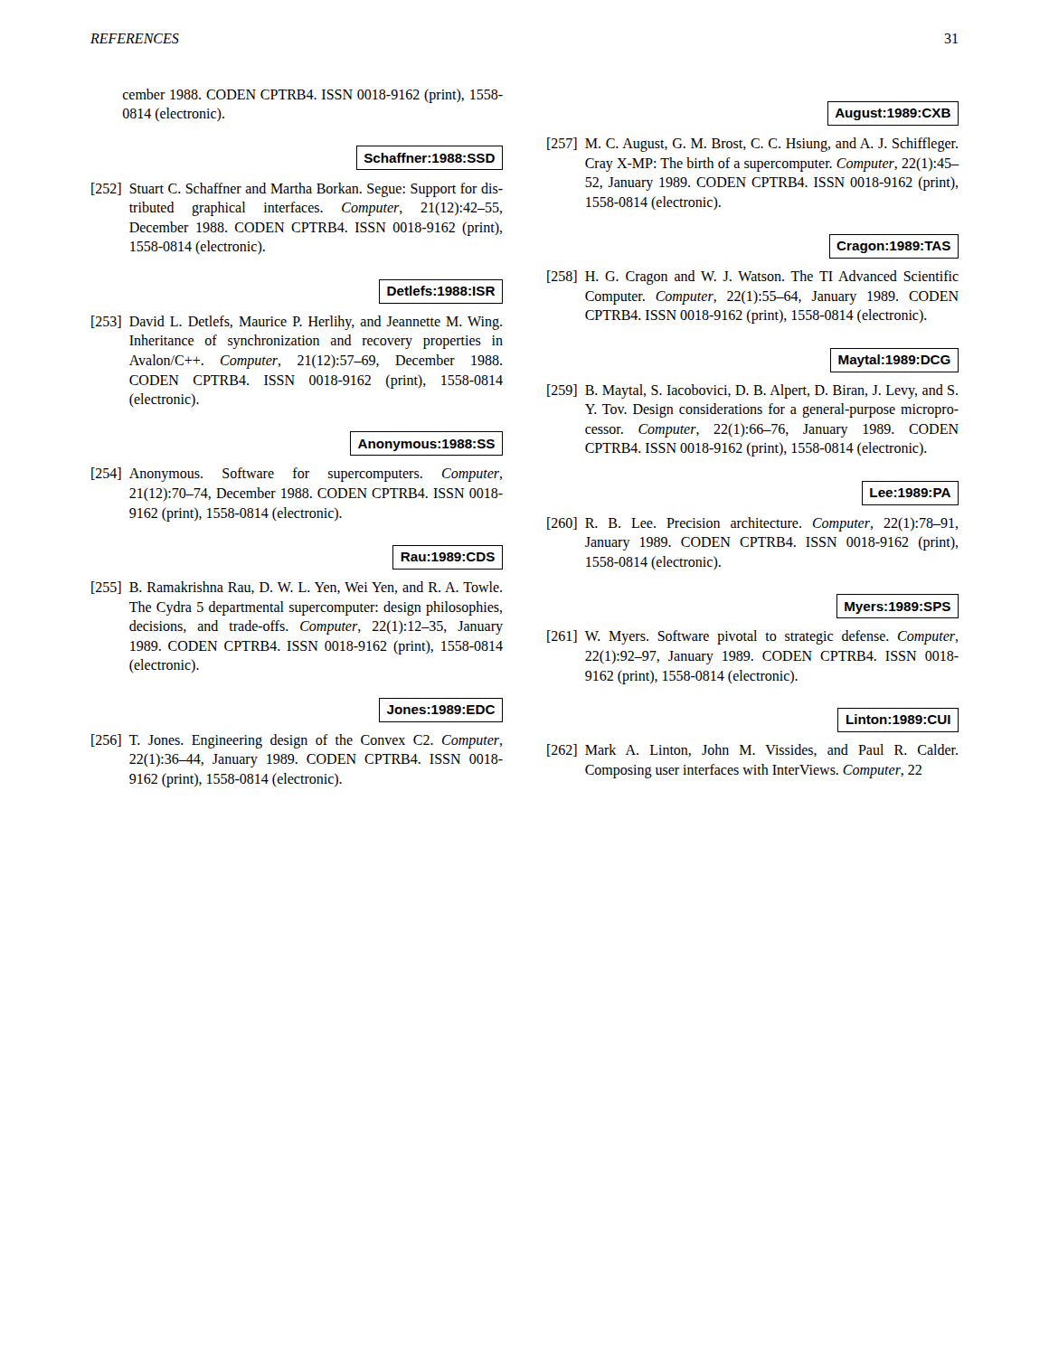REFERENCES 31
cember 1988. CODEN CPTRB4. ISSN 0018-9162 (print), 1558-0814 (electronic).
Schaffner:1988:SSD
[252] Stuart C. Schaffner and Martha Borkan. Segue: Support for distributed graphical interfaces. Computer, 21(12):42–55, December 1988. CODEN CPTRB4. ISSN 0018-9162 (print), 1558-0814 (electronic).
Detlefs:1988:ISR
[253] David L. Detlefs, Maurice P. Herlihy, and Jeannette M. Wing. Inheritance of synchronization and recovery properties in Avalon/C++. Computer, 21(12):57–69, December 1988. CODEN CPTRB4. ISSN 0018-9162 (print), 1558-0814 (electronic).
Anonymous:1988:SS
[254] Anonymous. Software for supercomputers. Computer, 21(12):70–74, December 1988. CODEN CPTRB4. ISSN 0018-9162 (print), 1558-0814 (electronic).
Rau:1989:CDS
[255] B. Ramakrishna Rau, D. W. L. Yen, Wei Yen, and R. A. Towle. The Cydra 5 departmental supercomputer: design philosophies, decisions, and trade-offs. Computer, 22(1):12–35, January 1989. CODEN CPTRB4. ISSN 0018-9162 (print), 1558-0814 (electronic).
Jones:1989:EDC
[256] T. Jones. Engineering design of the Convex C2. Computer, 22(1):36–44, January 1989. CODEN CPTRB4. ISSN 0018-9162 (print), 1558-0814 (electronic).
August:1989:CXB
[257] M. C. August, G. M. Brost, C. C. Hsiung, and A. J. Schiffleger. Cray X-MP: The birth of a supercomputer. Computer, 22(1):45–52, January 1989. CODEN CPTRB4. ISSN 0018-9162 (print), 1558-0814 (electronic).
Cragon:1989:TAS
[258] H. G. Cragon and W. J. Watson. The TI Advanced Scientific Computer. Computer, 22(1):55–64, January 1989. CODEN CPTRB4. ISSN 0018-9162 (print), 1558-0814 (electronic).
Maytal:1989:DCG
[259] B. Maytal, S. Iacobovici, D. B. Alpert, D. Biran, J. Levy, and S. Y. Tov. Design considerations for a general-purpose microprocessor. Computer, 22(1):66–76, January 1989. CODEN CPTRB4. ISSN 0018-9162 (print), 1558-0814 (electronic).
Lee:1989:PA
[260] R. B. Lee. Precision architecture. Computer, 22(1):78–91, January 1989. CODEN CPTRB4. ISSN 0018-9162 (print), 1558-0814 (electronic).
Myers:1989:SPS
[261] W. Myers. Software pivotal to strategic defense. Computer, 22(1):92–97, January 1989. CODEN CPTRB4. ISSN 0018-9162 (print), 1558-0814 (electronic).
Linton:1989:CUI
[262] Mark A. Linton, John M. Vissides, and Paul R. Calder. Composing user interfaces with InterViews. Computer, 22